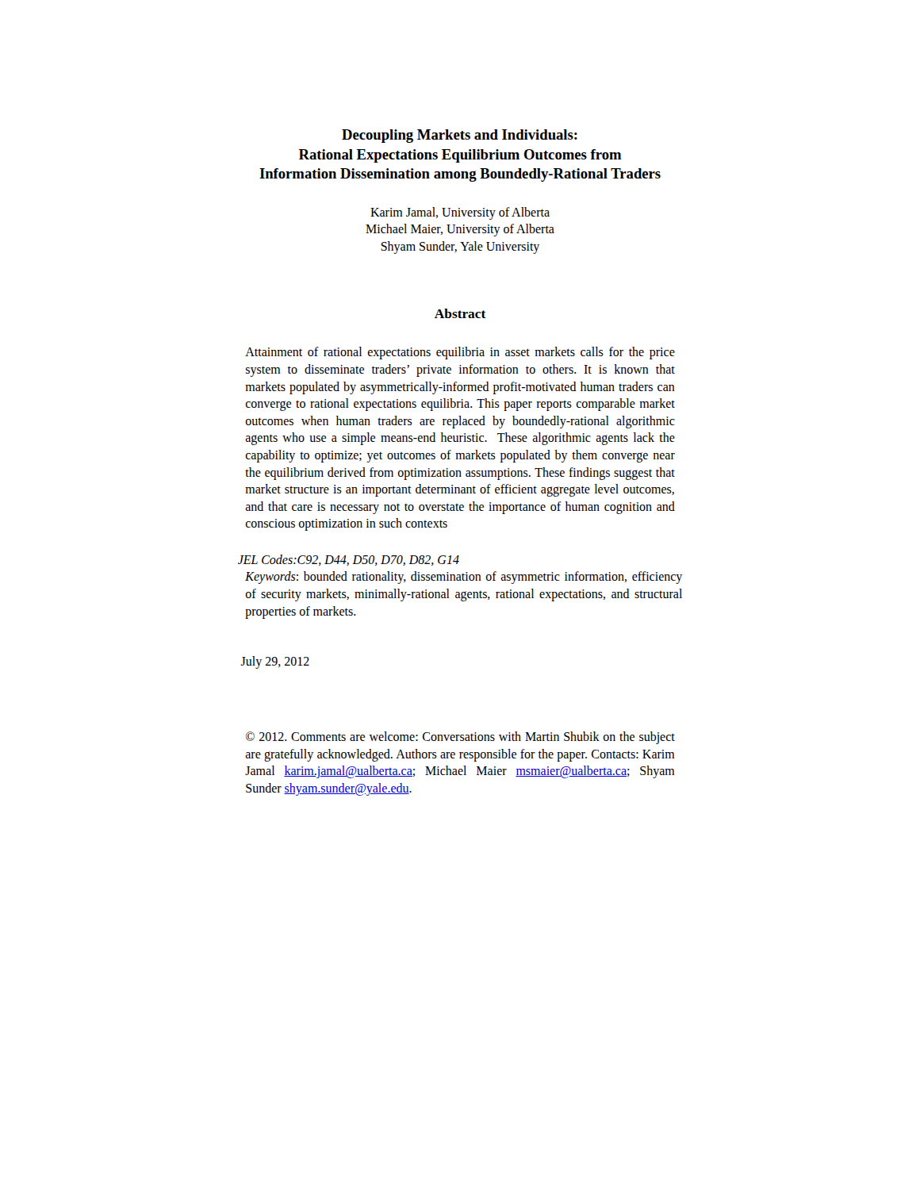Decoupling Markets and Individuals:
Rational Expectations Equilibrium Outcomes from
Information Dissemination among Boundedly-Rational Traders
Karim Jamal, University of Alberta
Michael Maier, University of Alberta
Shyam Sunder, Yale University
Abstract
Attainment of rational expectations equilibria in asset markets calls for the price system to disseminate traders’ private information to others. It is known that markets populated by asymmetrically-informed profit-motivated human traders can converge to rational expectations equilibria. This paper reports comparable market outcomes when human traders are replaced by boundedly-rational algorithmic agents who use a simple means-end heuristic. These algorithmic agents lack the capability to optimize; yet outcomes of markets populated by them converge near the equilibrium derived from optimization assumptions. These findings suggest that market structure is an important determinant of efficient aggregate level outcomes, and that care is necessary not to overstate the importance of human cognition and conscious optimization in such contexts
JEL Codes:C92, D44, D50, D70, D82, G14 Keywords: bounded rationality, dissemination of asymmetric information, efficiency of security markets, minimally-rational agents, rational expectations, and structural properties of markets.
July 29, 2012
© 2012. Comments are welcome: Conversations with Martin Shubik on the subject are gratefully acknowledged. Authors are responsible for the paper. Contacts: Karim Jamal karim.jamal@ualberta.ca; Michael Maier msmaier@ualberta.ca; Shyam Sunder shyam.sunder@yale.edu.